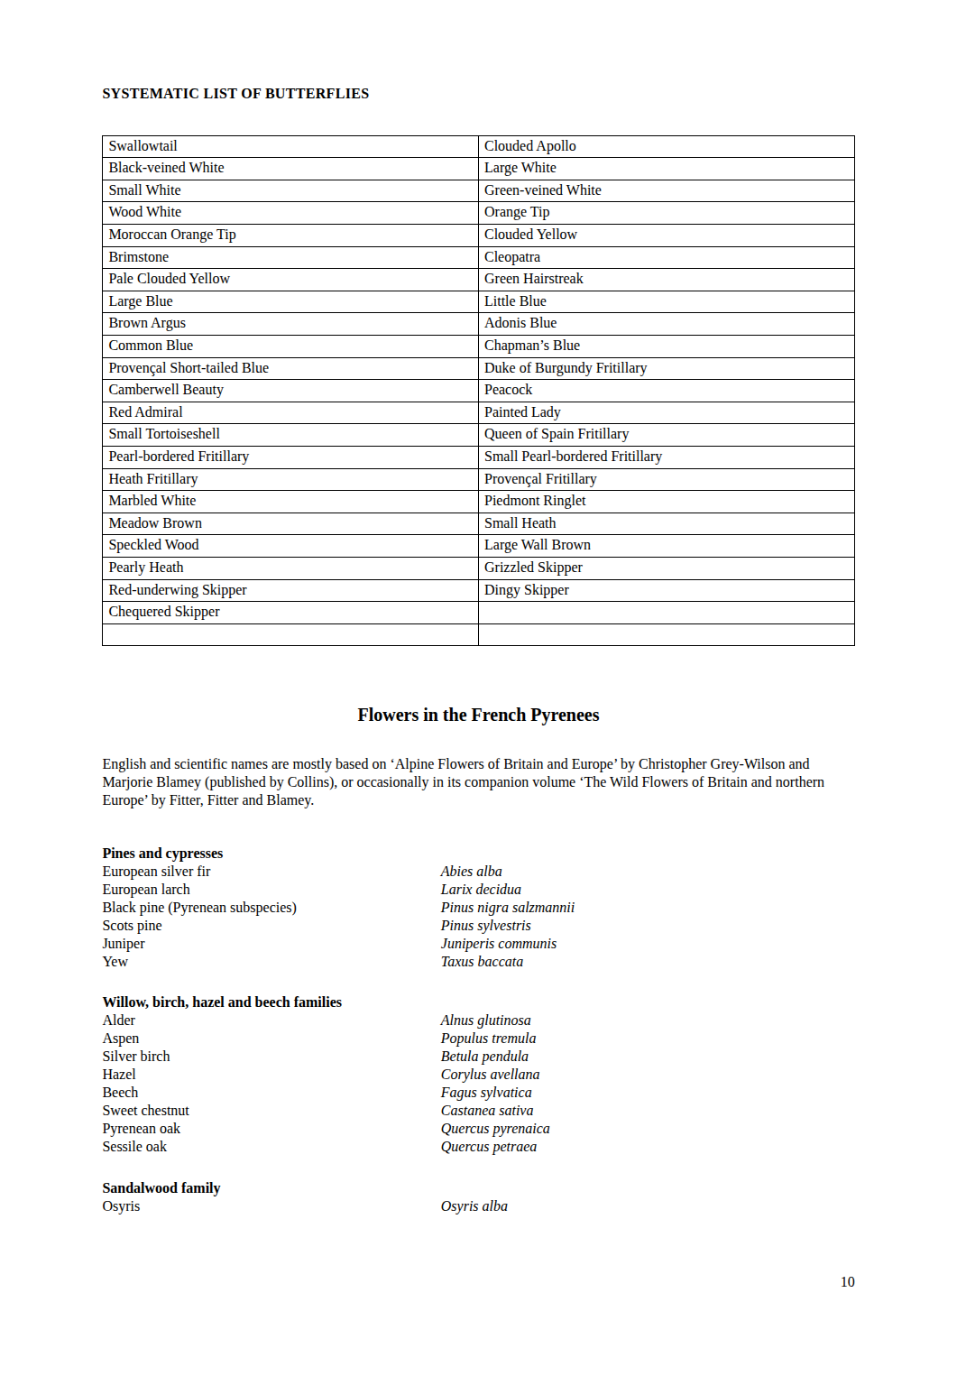SYSTEMATIC LIST OF BUTTERFLIES
| Swallowtail | Clouded Apollo |
| Black-veined White | Large White |
| Small White | Green-veined White |
| Wood White | Orange Tip |
| Moroccan Orange Tip | Clouded Yellow |
| Brimstone | Cleopatra |
| Pale Clouded Yellow | Green Hairstreak |
| Large Blue | Little Blue |
| Brown Argus | Adonis Blue |
| Common Blue | Chapman’s Blue |
| Provençal Short-tailed Blue | Duke of Burgundy Fritillary |
| Camberwell Beauty | Peacock |
| Red Admiral | Painted Lady |
| Small Tortoiseshell | Queen of Spain Fritillary |
| Pearl-bordered Fritillary | Small Pearl-bordered Fritillary |
| Heath Fritillary | Provençal Fritillary |
| Marbled White | Piedmont Ringlet |
| Meadow Brown | Small Heath |
| Speckled Wood | Large Wall Brown |
| Pearly Heath | Grizzled Skipper |
| Red-underwing Skipper | Dingy Skipper |
| Chequered Skipper | |
Flowers in the French Pyrenees
English and scientific names are mostly based on ‘Alpine Flowers of Britain and Europe’ by Christopher Grey-Wilson and Marjorie Blamey (published by Collins), or occasionally in its companion volume ‘The Wild Flowers of Britain and northern Europe’ by Fitter, Fitter and Blamey.
Pines and cypresses
| European silver fir | Abies alba |
| European larch | Larix decidua |
| Black pine (Pyrenean subspecies) | Pinus nigra salzmannii |
| Scots pine | Pinus sylvestris |
| Juniper | Juniperis communis |
| Yew | Taxus baccata |
Willow, birch, hazel and beech families
| Alder | Alnus glutinosa |
| Aspen | Populus tremula |
| Silver birch | Betula pendula |
| Hazel | Corylus avellana |
| Beech | Fagus sylvatica |
| Sweet chestnut | Castanea sativa |
| Pyrenean oak | Quercus pyrenaica |
| Sessile oak | Quercus petraea |
Sandalwood family
| Osyris | Osyris alba |
10